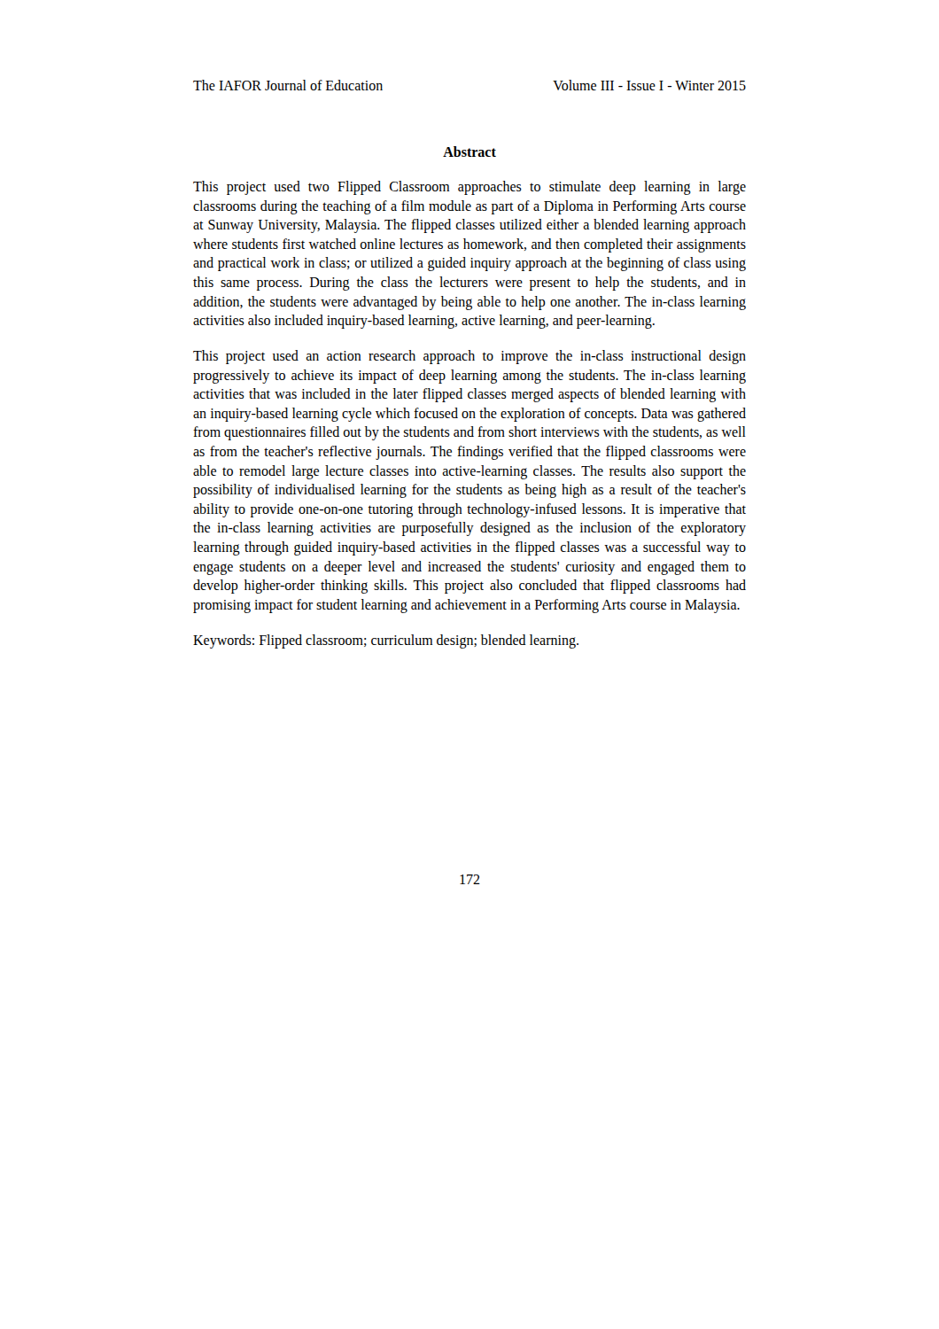The IAFOR Journal of Education
Volume III - Issue I - Winter 2015
Abstract
This project used two Flipped Classroom approaches to stimulate deep learning in large classrooms during the teaching of a film module as part of a Diploma in Performing Arts course at Sunway University, Malaysia. The flipped classes utilized either a blended learning approach where students first watched online lectures as homework, and then completed their assignments and practical work in class; or utilized a guided inquiry approach at the beginning of class using this same process. During the class the lecturers were present to help the students, and in addition, the students were advantaged by being able to help one another. The in-class learning activities also included inquiry-based learning, active learning, and peer-learning.
This project used an action research approach to improve the in-class instructional design progressively to achieve its impact of deep learning among the students. The in-class learning activities that was included in the later flipped classes merged aspects of blended learning with an inquiry-based learning cycle which focused on the exploration of concepts. Data was gathered from questionnaires filled out by the students and from short interviews with the students, as well as from the teacher's reflective journals. The findings verified that the flipped classrooms were able to remodel large lecture classes into active-learning classes. The results also support the possibility of individualised learning for the students as being high as a result of the teacher's ability to provide one-on-one tutoring through technology-infused lessons. It is imperative that the in-class learning activities are purposefully designed as the inclusion of the exploratory learning through guided inquiry-based activities in the flipped classes was a successful way to engage students on a deeper level and increased the students' curiosity and engaged them to develop higher-order thinking skills. This project also concluded that flipped classrooms had promising impact for student learning and achievement in a Performing Arts course in Malaysia.
Keywords: Flipped classroom; curriculum design; blended learning.
172